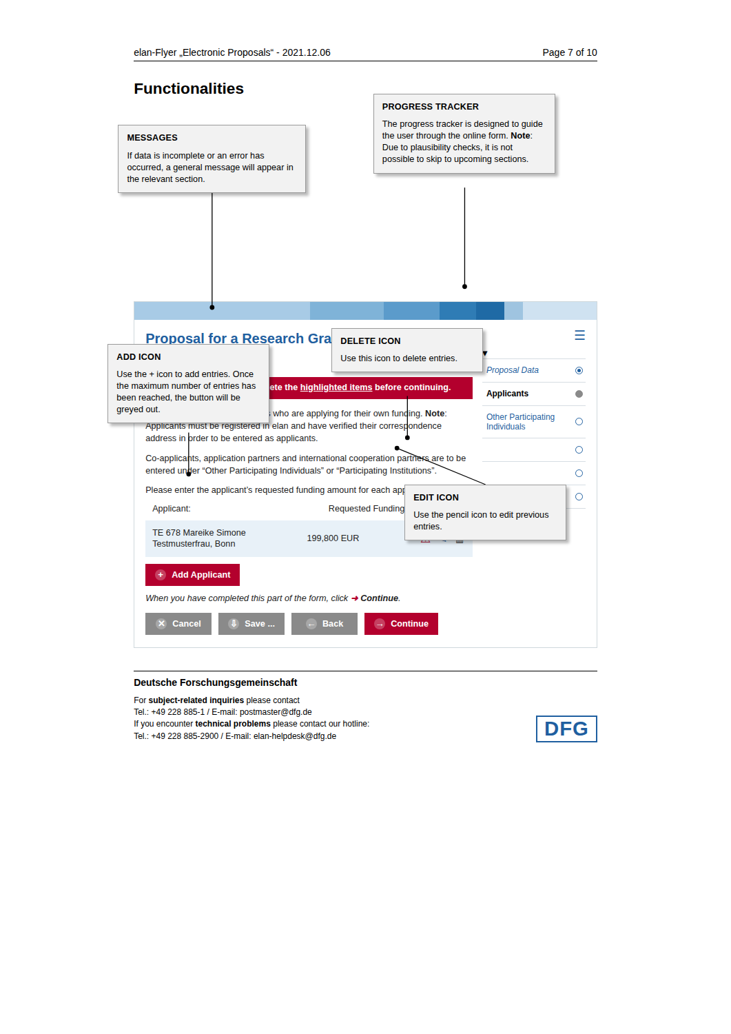elan-Flyer „Electronic Proposals“ - 2021.12.06
Page 7 of 10
Functionalities
MESSAGES
If data is incomplete or an error has occurred, a general message will appear in the relevant section.
PROGRESS TRACKER
The progress tracker is designed to guide the user through the online form. Note: Due to plausibility checks, it is not possible to skip to upcoming sections.
ADD ICON
Use the + icon to add entries. Once the maximum number of entries has been reached, the button will be greyed out.
DELETE ICON
Use this icon to delete entries.
EDIT ICON
Use the pencil icon to edit previous entries.
Proposal for a Research Grant
Applicants
Please check and complete the highlighted items before continuing.
Please enter only the individuals who are applying for their own funding. Note: Applicants must be registered in elan and have verified their correspondence address in order to be entered as applicants.
Co-applicants, application partners and international cooperation partners are to be entered under “Other Participating Individuals” or “Participating Institutions”.
Please enter the applicant’s requested funding amount for each applicant.
Applicant: Requested Funding Amount (EUR):
TE 678 Mareike Simone
Testmusterfrau, Bonn
199,800 EUR
⚠ ✎ 🗑
+ Add Applicant
When you have completed this part of the form, click ➜ Continue.
✕ Cancel ⇩ Save ... ← Back → Continue
☰
▾
Proposal Data
Applicants
Other Participating Individuals
Attach Documents
Deutsche Forschungsgemeinschaft
For subject-related inquiries please contact
Tel.: +49 228 885-1 / E-mail: postmaster@dfg.de
If you encounter technical problems please contact our hotline:
Tel.: +49 228 885-2900 / E-mail: elan-helpdesk@dfg.de
DFG